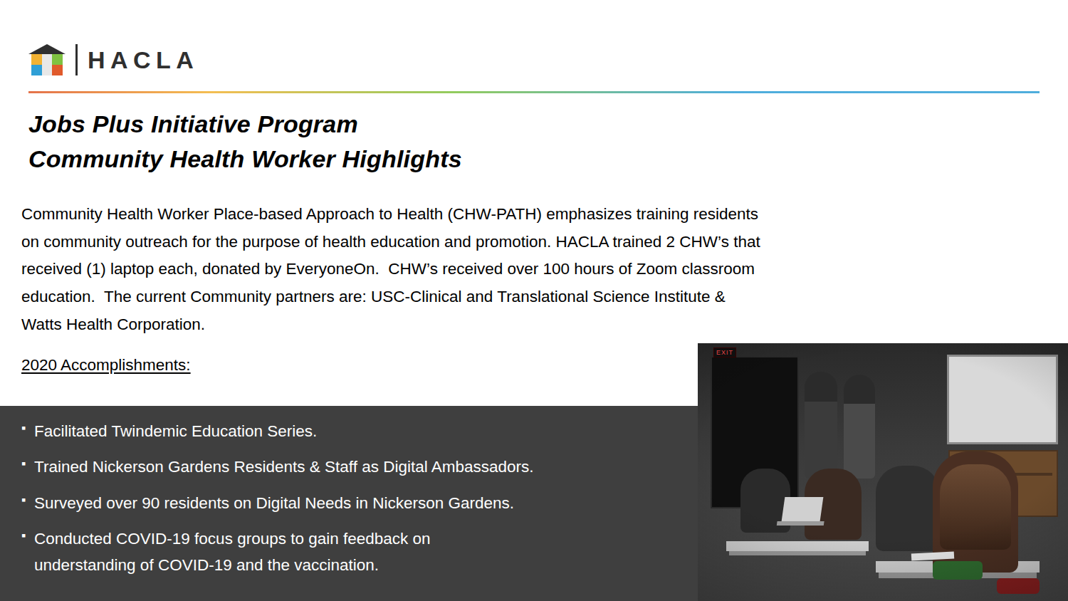HACLA
Jobs Plus Initiative ProgramCommunity Health Worker Highlights
Community Health Worker Place-based Approach to Health (CHW-PATH) emphasizes training residents
on community outreach for the purpose of health education and promotion. HACLA trained 2 CHW’s that
received (1) laptop each, donated by EveryoneOn. CHW’s received over 100 hours of Zoom classroom
education. The current Community partners are: USC-Clinical and Translational Science Institute &
Watts Health Corporation.
2020 Accomplishments:
Facilitated Twindemic Education Series.
Trained Nickerson Gardens Residents & Staff as Digital Ambassadors.
Surveyed over 90 residents on Digital Needs in Nickerson Gardens.
Conducted COVID-19 focus groups to gain feedback on understanding of COVID-19 and the vaccination.
EXIT